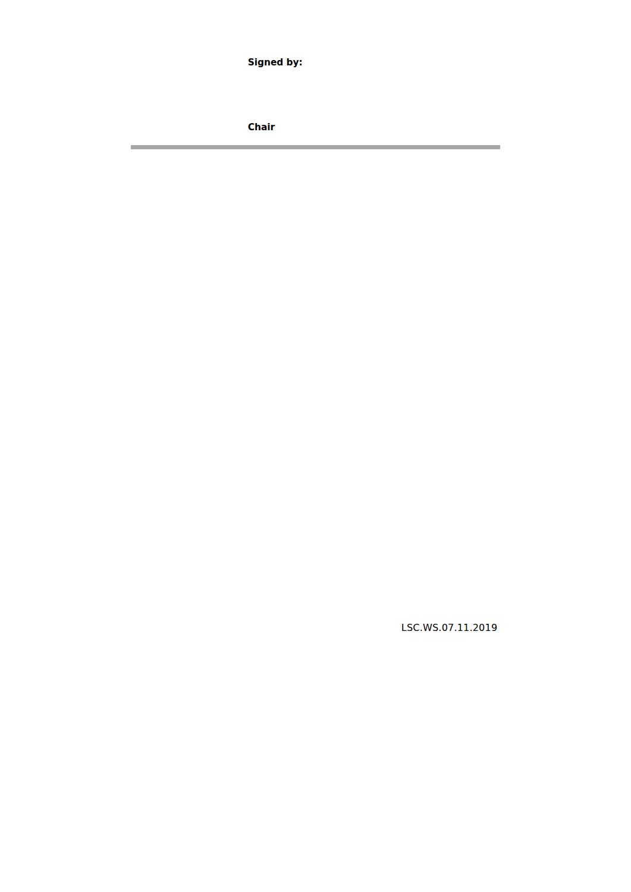Signed by:
Chair
LSC.WS.07.11.2019